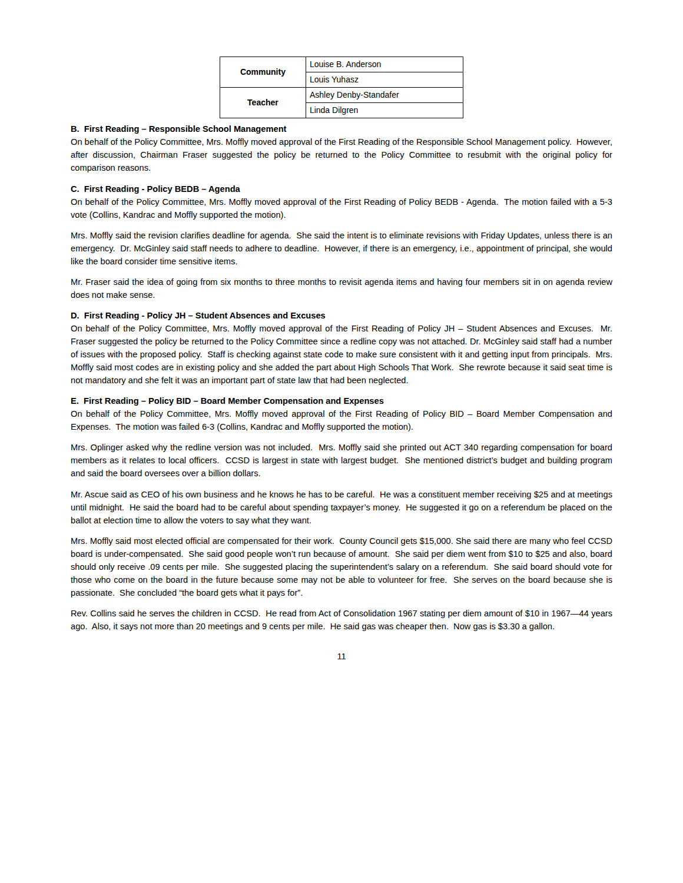| Community | Louise B. Anderson |
| Louis Yuhasz |
| Teacher | Ashley Denby-Standafer |
| Linda Dilgren |
B. First Reading – Responsible School Management
On behalf of the Policy Committee, Mrs. Moffly moved approval of the First Reading of the Responsible School Management policy. However, after discussion, Chairman Fraser suggested the policy be returned to the Policy Committee to resubmit with the original policy for comparison reasons.
C. First Reading - Policy BEDB – Agenda
On behalf of the Policy Committee, Mrs. Moffly moved approval of the First Reading of Policy BEDB - Agenda. The motion failed with a 5-3 vote (Collins, Kandrac and Moffly supported the motion).
Mrs. Moffly said the revision clarifies deadline for agenda. She said the intent is to eliminate revisions with Friday Updates, unless there is an emergency. Dr. McGinley said staff needs to adhere to deadline. However, if there is an emergency, i.e., appointment of principal, she would like the board consider time sensitive items.
Mr. Fraser said the idea of going from six months to three months to revisit agenda items and having four members sit in on agenda review does not make sense.
D. First Reading - Policy JH – Student Absences and Excuses
On behalf of the Policy Committee, Mrs. Moffly moved approval of the First Reading of Policy JH – Student Absences and Excuses. Mr. Fraser suggested the policy be returned to the Policy Committee since a redline copy was not attached. Dr. McGinley said staff had a number of issues with the proposed policy. Staff is checking against state code to make sure consistent with it and getting input from principals. Mrs. Moffly said most codes are in existing policy and she added the part about High Schools That Work. She rewrote because it said seat time is not mandatory and she felt it was an important part of state law that had been neglected.
E. First Reading – Policy BID – Board Member Compensation and Expenses
On behalf of the Policy Committee, Mrs. Moffly moved approval of the First Reading of Policy BID – Board Member Compensation and Expenses. The motion was failed 6-3 (Collins, Kandrac and Moffly supported the motion).
Mrs. Oplinger asked why the redline version was not included. Mrs. Moffly said she printed out ACT 340 regarding compensation for board members as it relates to local officers. CCSD is largest in state with largest budget. She mentioned district’s budget and building program and said the board oversees over a billion dollars.
Mr. Ascue said as CEO of his own business and he knows he has to be careful. He was a constituent member receiving $25 and at meetings until midnight. He said the board had to be careful about spending taxpayer’s money. He suggested it go on a referendum be placed on the ballot at election time to allow the voters to say what they want.
Mrs. Moffly said most elected official are compensated for their work. County Council gets $15,000. She said there are many who feel CCSD board is under-compensated. She said good people won’t run because of amount. She said per diem went from $10 to $25 and also, board should only receive .09 cents per mile. She suggested placing the superintendent’s salary on a referendum. She said board should vote for those who come on the board in the future because some may not be able to volunteer for free. She serves on the board because she is passionate. She concluded “the board gets what it pays for”.
Rev. Collins said he serves the children in CCSD. He read from Act of Consolidation 1967 stating per diem amount of $10 in 1967—44 years ago. Also, it says not more than 20 meetings and 9 cents per mile. He said gas was cheaper then. Now gas is $3.30 a gallon.
11